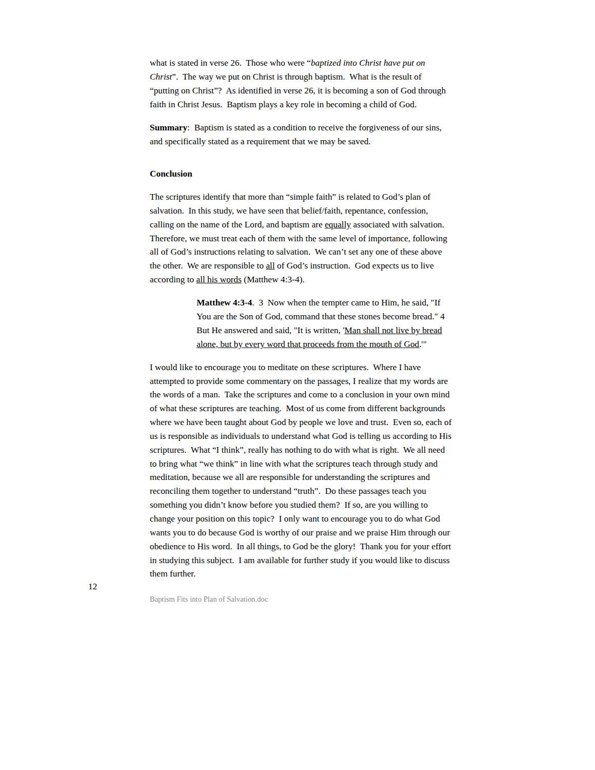what is stated in verse 26. Those who were “baptized into Christ have put on Christ”. The way we put on Christ is through baptism. What is the result of “putting on Christ”? As identified in verse 26, it is becoming a son of God through faith in Christ Jesus. Baptism plays a key role in becoming a child of God.
Summary: Baptism is stated as a condition to receive the forgiveness of our sins, and specifically stated as a requirement that we may be saved.
Conclusion
The scriptures identify that more than “simple faith” is related to God’s plan of salvation. In this study, we have seen that belief/faith, repentance, confession, calling on the name of the Lord, and baptism are equally associated with salvation. Therefore, we must treat each of them with the same level of importance, following all of God’s instructions relating to salvation. We can’t set any one of these above the other. We are responsible to all of God’s instruction. God expects us to live according to all his words (Matthew 4:3-4).
Matthew 4:3-4. 3 Now when the tempter came to Him, he said, "If You are the Son of God, command that these stones become bread." 4 But He answered and said, "It is written, 'Man shall not live by bread alone, but by every word that proceeds from the mouth of God.'"
I would like to encourage you to meditate on these scriptures. Where I have attempted to provide some commentary on the passages, I realize that my words are the words of a man. Take the scriptures and come to a conclusion in your own mind of what these scriptures are teaching. Most of us come from different backgrounds where we have been taught about God by people we love and trust. Even so, each of us is responsible as individuals to understand what God is telling us according to His scriptures. What “I think”, really has nothing to do with what is right. We all need to bring what “we think” in line with what the scriptures teach through study and meditation, because we all are responsible for understanding the scriptures and reconciling them together to understand “truth”. Do these passages teach you something you didn’t know before you studied them? If so, are you willing to change your position on this topic? I only want to encourage you to do what God wants you to do because God is worthy of our praise and we praise Him through our obedience to His word. In all things, to God be the glory! Thank you for your effort in studying this subject. I am available for further study if you would like to discuss them further.
12
Baptism Fits into Plan of Salvation.doc